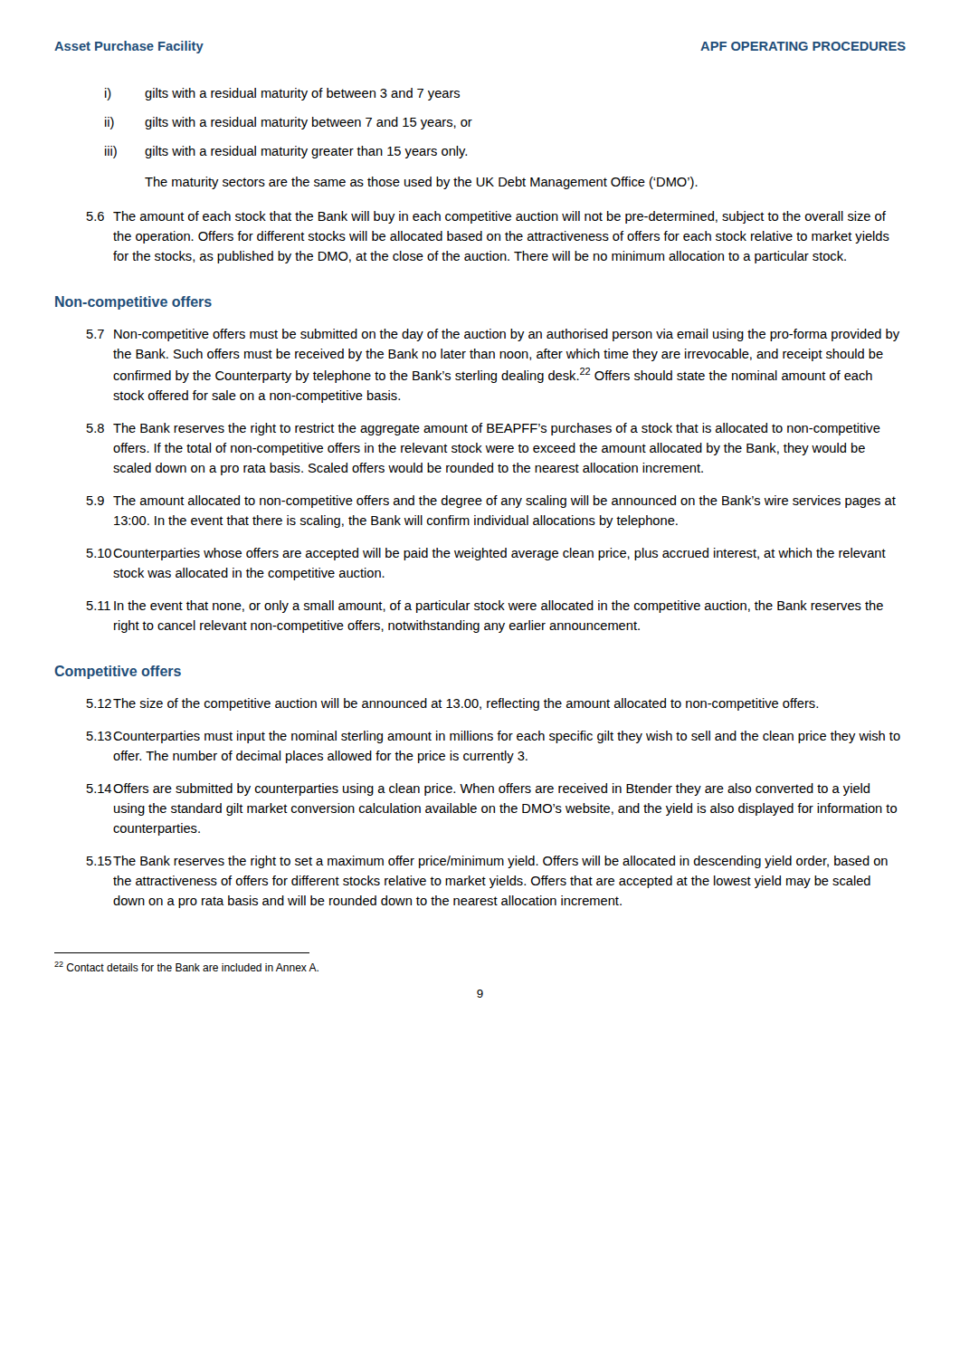Asset Purchase Facility
APF OPERATING PROCEDURES
i) gilts with a residual maturity of between 3 and 7 years
ii) gilts with a residual maturity between 7 and 15 years, or
iii) gilts with a residual maturity greater than 15 years only.
The maturity sectors are the same as those used by the UK Debt Management Office (‘DMO’).
5.6
The amount of each stock that the Bank will buy in each competitive auction will not be pre-determined, subject to the overall size of the operation. Offers for different stocks will be allocated based on the attractiveness of offers for each stock relative to market yields for the stocks, as published by the DMO, at the close of the auction. There will be no minimum allocation to a particular stock.
Non-competitive offers
5.7
Non-competitive offers must be submitted on the day of the auction by an authorised person via email using the pro-forma provided by the Bank. Such offers must be received by the Bank no later than noon, after which time they are irrevocable, and receipt should be confirmed by the Counterparty by telephone to the Bank’s sterling dealing desk.22 Offers should state the nominal amount of each stock offered for sale on a non-competitive basis.
5.8
The Bank reserves the right to restrict the aggregate amount of BEAPFF’s purchases of a stock that is allocated to non-competitive offers. If the total of non-competitive offers in the relevant stock were to exceed the amount allocated by the Bank, they would be scaled down on a pro rata basis. Scaled offers would be rounded to the nearest allocation increment.
5.9
The amount allocated to non-competitive offers and the degree of any scaling will be announced on the Bank’s wire services pages at 13:00. In the event that there is scaling, the Bank will confirm individual allocations by telephone.
5.10
Counterparties whose offers are accepted will be paid the weighted average clean price, plus accrued interest, at which the relevant stock was allocated in the competitive auction.
5.11
In the event that none, or only a small amount, of a particular stock were allocated in the competitive auction, the Bank reserves the right to cancel relevant non-competitive offers, notwithstanding any earlier announcement.
Competitive offers
5.12
The size of the competitive auction will be announced at 13.00, reflecting the amount allocated to non-competitive offers.
5.13
Counterparties must input the nominal sterling amount in millions for each specific gilt they wish to sell and the clean price they wish to offer. The number of decimal places allowed for the price is currently 3.
5.14
Offers are submitted by counterparties using a clean price. When offers are received in Btender they are also converted to a yield using the standard gilt market conversion calculation available on the DMO’s website, and the yield is also displayed for information to counterparties.
5.15
The Bank reserves the right to set a maximum offer price/minimum yield. Offers will be allocated in descending yield order, based on the attractiveness of offers for different stocks relative to market yields. Offers that are accepted at the lowest yield may be scaled down on a pro rata basis and will be rounded down to the nearest allocation increment.
22 Contact details for the Bank are included in Annex A.
9